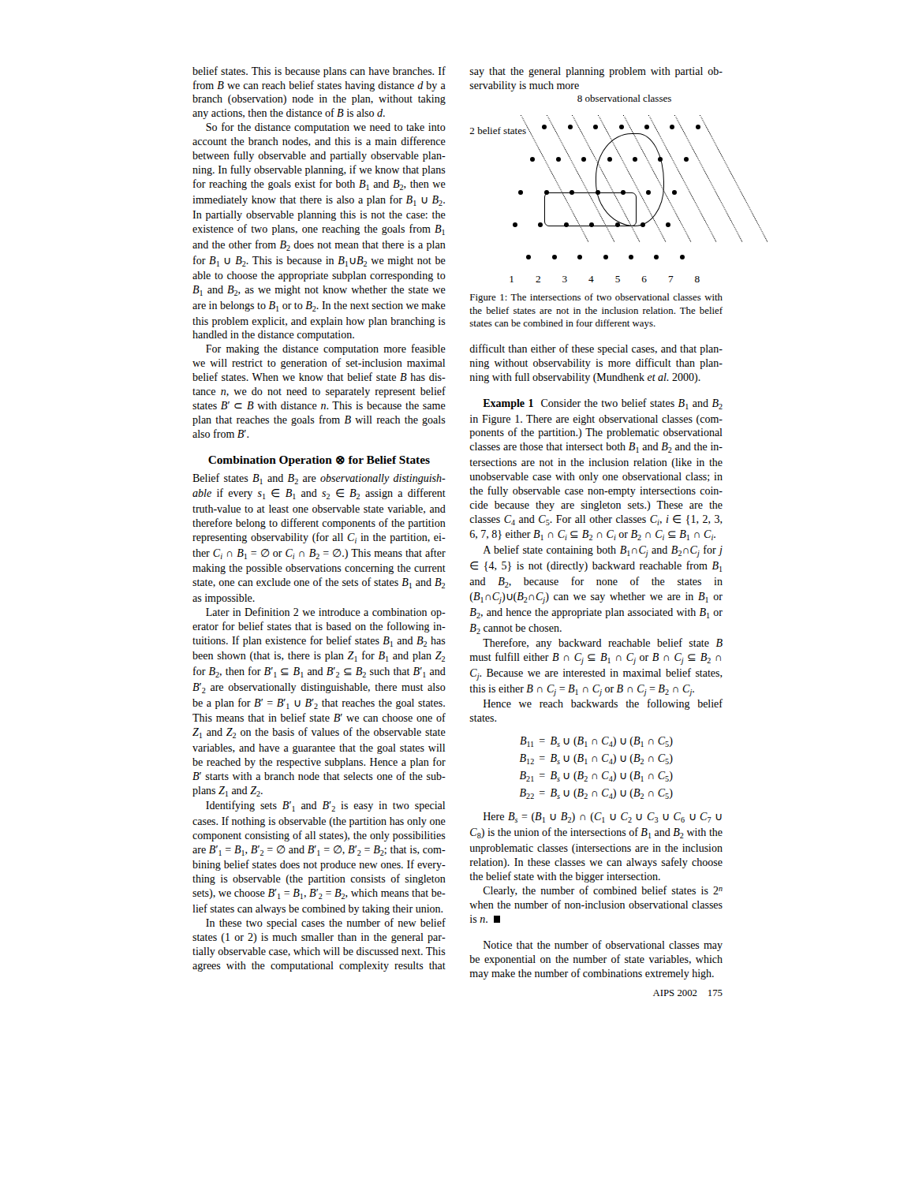belief states. This is because plans can have branches. If from B we can reach belief states having distance d by a branch (observation) node in the plan, without taking any actions, then the distance of B is also d.
So for the distance computation we need to take into account the branch nodes, and this is a main difference between fully observable and partially observable planning. In fully observable planning, if we know that plans for reaching the goals exist for both B1 and B2, then we immediately know that there is also a plan for B1 ∪ B2. In partially observable planning this is not the case: the existence of two plans, one reaching the goals from B1 and the other from B2 does not mean that there is a plan for B1 ∪ B2. This is because in B1∪B2 we might not be able to choose the appropriate subplan corresponding to B1 and B2, as we might not know whether the state we are in belongs to B1 or to B2. In the next section we make this problem explicit, and explain how plan branching is handled in the distance computation.
For making the distance computation more feasible we will restrict to generation of set-inclusion maximal belief states. When we know that belief state B has distance n, we do not need to separately represent belief states B′ ⊂ B with distance n. This is because the same plan that reaches the goals from B will reach the goals also from B′.
Combination Operation ⊗ for Belief States
Belief states B1 and B2 are observationally distinguishable if every s1 ∈ B1 and s2 ∈ B2 assign a different truth-value to at least one observable state variable, and therefore belong to different components of the partition representing observability (for all Ci in the partition, either Ci ∩ B1 = ∅ or Ci ∩ B2 = ∅.) This means that after making the possible observations concerning the current state, one can exclude one of the sets of states B1 and B2 as impossible.
Later in Definition 2 we introduce a combination operator for belief states that is based on the following intuitions. If plan existence for belief states B1 and B2 has been shown (that is, there is plan Z1 for B1 and plan Z2 for B2, then for B′1 ⊆ B1 and B′2 ⊆ B2 such that B′1 and B′2 are observationally distinguishable, there must also be a plan for B′ = B′1 ∪ B′2 that reaches the goal states. This means that in belief state B′ we can choose one of Z1 and Z2 on the basis of values of the observable state variables, and have a guarantee that the goal states will be reached by the respective subplans. Hence a plan for B′ starts with a branch node that selects one of the subplans Z1 and Z2.
Identifying sets B′1 and B′2 is easy in two special cases. If nothing is observable (the partition has only one component consisting of all states), the only possibilities are B′1 = B1, B′2 = ∅ and B′1 = ∅, B′2 = B2; that is, combining belief states does not produce new ones. If everything is observable (the partition consists of singleton sets), we choose B′1 = B1, B′2 = B2, which means that belief states can always be combined by taking their union.
In these two special cases the number of new belief states (1 or 2) is much smaller than in the general partially observable case, which will be discussed next. This agrees with the computational complexity results that say that the general planning problem with partial observability is much more
8 observational classes
2 belief states
12345678
Figure 1: The intersections of two observational classes with the belief states are not in the inclusion relation. The belief states can be combined in four different ways.
difficult than either of these special cases, and that planning without observability is more difficult than planning with full observability (Mundhenk et al. 2000).
Example 1 Consider the two belief states B1 and B2 in Figure 1. There are eight observational classes (components of the partition.) The problematic observational classes are those that intersect both B1 and B2 and the intersections are not in the inclusion relation (like in the unobservable case with only one observational class; in the fully observable case non-empty intersections coincide because they are singleton sets.) These are the classes C4 and C5. For all other classes Ci, i ∈ {1, 2, 3, 6, 7, 8} either B1 ∩ Ci ⊆ B2 ∩ Ci or B2 ∩ Ci ⊆ B1 ∩ Ci.
A belief state containing both B1∩Cj and B2∩Cj for j ∈ {4, 5} is not (directly) backward reachable from B1 and B2, because for none of the states in (B1∩Cj)∪(B2∩Cj) can we say whether we are in B1 or B2, and hence the appropriate plan associated with B1 or B2 cannot be chosen.
Therefore, any backward reachable belief state B must fulfill either B ∩ Cj ⊆ B1 ∩ Cj or B ∩ Cj ⊆ B2 ∩ Cj. Because we are interested in maximal belief states, this is either B ∩ Cj = B1 ∩ Cj or B ∩ Cj = B2 ∩ Cj.
Hence we reach backwards the following belief states.
| B 11 | = | B s ∪ ( B 1 ∩ C 4 ) ∪ ( B 1 ∩ C 5 ) |
| B 12 | = | B s ∪ ( B 1 ∩ C 4 ) ∪ ( B 2 ∩ C 5 ) |
| B 21 | = | B s ∪ ( B 2 ∩ C 4 ) ∪ ( B 1 ∩ C 5 ) |
| B 22 | = | B s ∪ ( B 2 ∩ C 4 ) ∪ ( B 2 ∩ C 5 ) |
Here Bs = (B1 ∪ B2) ∩ (C1 ∪ C2 ∪ C3 ∪ C6 ∪ C7 ∪ C8) is the union of the intersections of B1 and B2 with the unproblematic classes (intersections are in the inclusion relation). In these classes we can always safely choose the belief state with the bigger intersection.
Clearly, the number of combined belief states is 2n when the number of non-inclusion observational classes is n.
Notice that the number of observational classes may be exponential on the number of state variables, which may make the number of combinations extremely high.
AIPS 2002 175